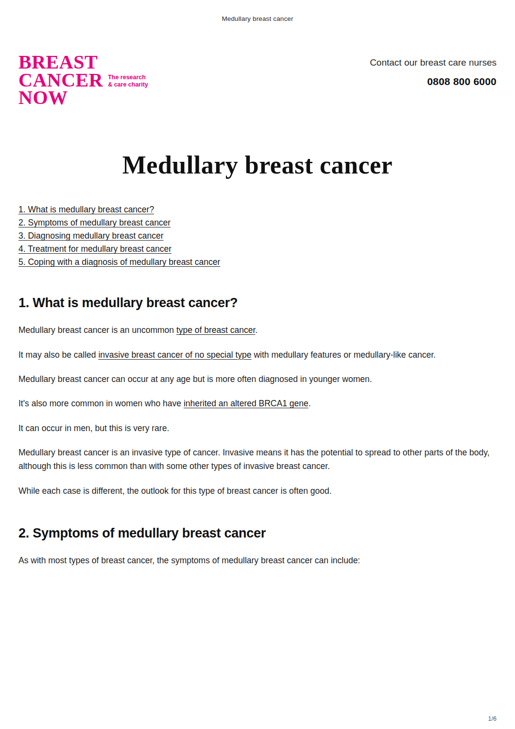Medullary breast cancer
Breast Cancer Now
The research & care charity
Contact our breast care nurses
0808 800 6000
Medullary breast cancer
1. What is medullary breast cancer?
2. Symptoms of medullary breast cancer
3. Diagnosing medullary breast cancer
4. Treatment for medullary breast cancer
5. Coping with a diagnosis of medullary breast cancer
1. What is medullary breast cancer?
Medullary breast cancer is an uncommon type of breast cancer.
It may also be called invasive breast cancer of no special type with medullary features or medullary-like cancer.
Medullary breast cancer can occur at any age but is more often diagnosed in younger women.
It's also more common in women who have inherited an altered BRCA1 gene.
It can occur in men, but this is very rare.
Medullary breast cancer is an invasive type of cancer. Invasive means it has the potential to spread to other parts of the body, although this is less common than with some other types of invasive breast cancer.
While each case is different, the outlook for this type of breast cancer is often good.
2. Symptoms of medullary breast cancer
As with most types of breast cancer, the symptoms of medullary breast cancer can include:
1/6